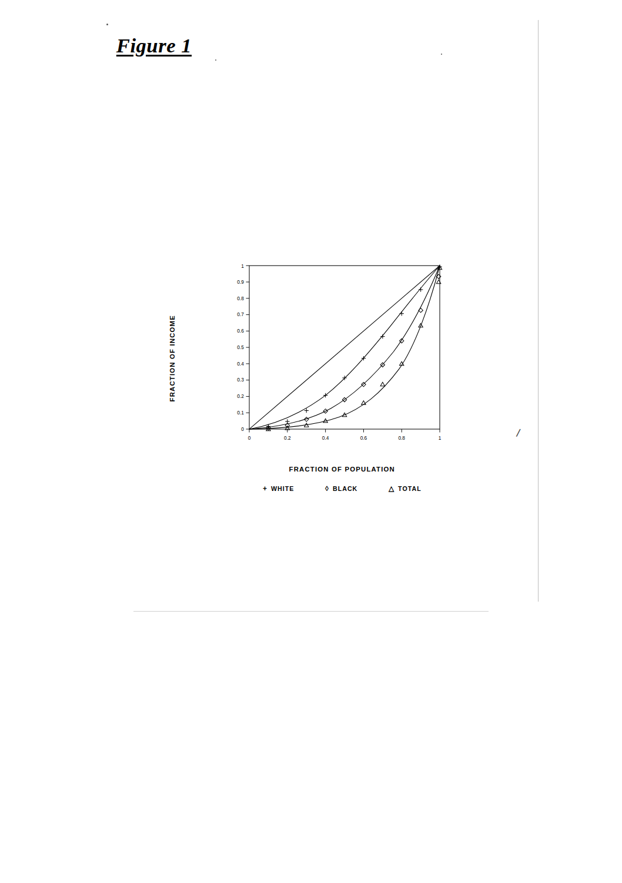/
Figure 1
FRACTION OF INCOME
Lorenz curves: fraction of income versus fraction of population Three concave curves below the 45-degree line of equality. The white curve lies closest to the line of equality, the black curve below it, and the total curve lowest. 0 0.1 0.2 0.3 0.4 0.5 0.6 0.7 0.8 0.9 1 0 0.2 0.4 0.6 0.8 1
FRACTION OF POPULATION
+WHITE
◊BLACK
△TOTAL